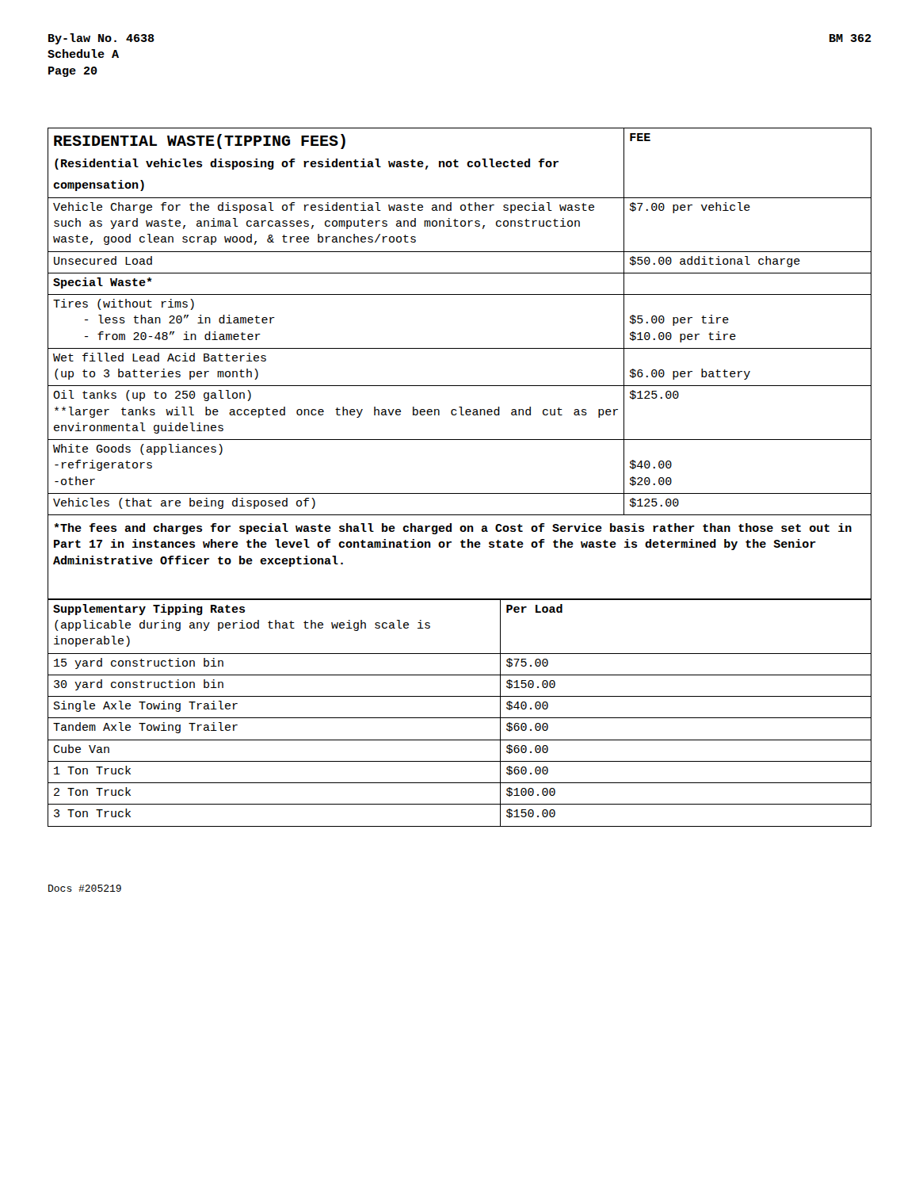By-law No. 4638
Schedule A
Page 20
BM 362
| RESIDENTIAL WASTE(TIPPING FEES) (Residential vehicles disposing of residential waste, not collected for compensation) | FEE |
| Vehicle Charge for the disposal of residential waste and other special waste such as yard waste, animal carcasses, computers and monitors, construction waste, good clean scrap wood, & tree branches/roots | $7.00 per vehicle |
| Unsecured Load | $50.00 additional charge |
| Special Waste* | |
| Tires (without rims) - less than 20” in diameter - from 20-48” in diameter | $5.00 per tire $10.00 per tire |
| Wet filled Lead Acid Batteries (up to 3 batteries per month) | $6.00 per battery |
| Oil tanks (up to 250 gallon) **larger tanks will be accepted once they have been cleaned and cut as per environmental guidelines | $125.00 |
| White Goods (appliances) -refrigerators -other | $40.00 $20.00 |
| Vehicles (that are being disposed of) | $125.00 |
| *The fees and charges for special waste shall be charged on a Cost of Service basis rather than those set out in Part 17 in instances where the level of contamination or the state of the waste is determined by the Senior Administrative Officer to be exceptional. |
| Supplementary Tipping Rates (applicable during any period that the weigh scale is inoperable) | Per Load |
| 15 yard construction bin | $75.00 |
| 30 yard construction bin | $150.00 |
| Single Axle Towing Trailer | $40.00 |
| Tandem Axle Towing Trailer | $60.00 |
| Cube Van | $60.00 |
| 1 Ton Truck | $60.00 |
| 2 Ton Truck | $100.00 |
| 3 Ton Truck | $150.00 |
Docs #205219